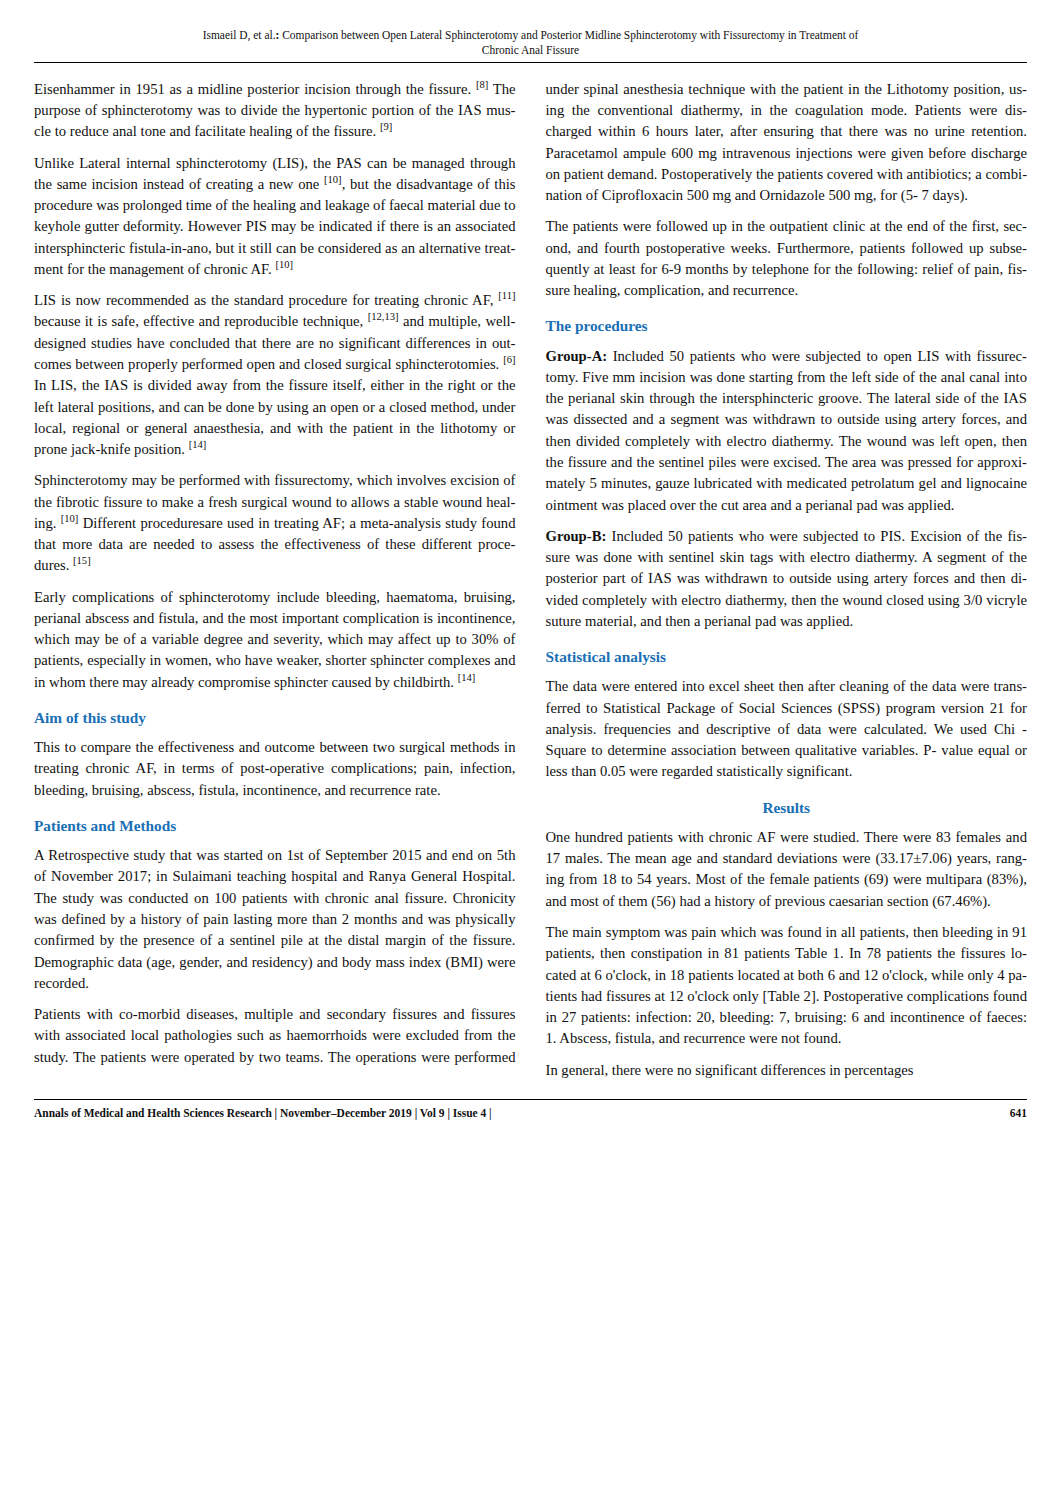Ismaeil D, et al.: Comparison between Open Lateral Sphincterotomy and Posterior Midline Sphincterotomy with Fissurectomy in Treatment of
Chronic Anal Fissure
Eisenhammer in 1951 as a midline posterior incision through the fissure. [8] The purpose of sphincterotomy was to divide the hypertonic portion of the IAS muscle to reduce anal tone and facilitate healing of the fissure. [9]
Unlike Lateral internal sphincterotomy (LIS), the PAS can be managed through the same incision instead of creating a new one [10], but the disadvantage of this procedure was prolonged time of the healing and leakage of faecal material due to keyhole gutter deformity. However PIS may be indicated if there is an associated intersphincteric fistula-in-ano, but it still can be considered as an alternative treatment for the management of chronic AF. [10]
LIS is now recommended as the standard procedure for treating chronic AF, [11] because it is safe, effective and reproducible technique, [12,13] and multiple, well-designed studies have concluded that there are no significant differences in outcomes between properly performed open and closed surgical sphincterotomies. [6] In LIS, the IAS is divided away from the fissure itself, either in the right or the left lateral positions, and can be done by using an open or a closed method, under local, regional or general anaesthesia, and with the patient in the lithotomy or prone jack-knife position. [14]
Sphincterotomy may be performed with fissurectomy, which involves excision of the fibrotic fissure to make a fresh surgical wound to allows a stable wound healing. [10] Different proceduresare used in treating AF; a meta-analysis study found that more data are needed to assess the effectiveness of these different procedures. [15]
Early complications of sphincterotomy include bleeding, haematoma, bruising, perianal abscess and fistula, and the most important complication is incontinence, which may be of a variable degree and severity, which may affect up to 30% of patients, especially in women, who have weaker, shorter sphincter complexes and in whom there may already compromise sphincter caused by childbirth. [14]
Aim of this study
This to compare the effectiveness and outcome between two surgical methods in treating chronic AF, in terms of post-operative complications; pain, infection, bleeding, bruising, abscess, fistula, incontinence, and recurrence rate.
Patients and Methods
A Retrospective study that was started on 1st of September 2015 and end on 5th of November 2017; in Sulaimani teaching hospital and Ranya General Hospital. The study was conducted on 100 patients with chronic anal fissure. Chronicity was defined by a history of pain lasting more than 2 months and was physically confirmed by the presence of a sentinel pile at the distal margin of the fissure. Demographic data (age, gender, and residency) and body mass index (BMI) were recorded.
Patients with co-morbid diseases, multiple and secondary fissures and fissures with associated local pathologies such as haemorrhoids were excluded from the study. The patients were operated by two teams. The operations were performed under spinal anesthesia technique with the patient in the Lithotomy position, using the conventional diathermy, in the coagulation mode. Patients were discharged within 6 hours later, after ensuring that there was no urine retention. Paracetamol ampule 600 mg intravenous injections were given before discharge on patient demand. Postoperatively the patients covered with antibiotics; a combination of Ciprofloxacin 500 mg and Ornidazole 500 mg, for (5- 7 days).
The patients were followed up in the outpatient clinic at the end of the first, second, and fourth postoperative weeks. Furthermore, patients followed up subsequently at least for 6-9 months by telephone for the following: relief of pain, fissure healing, complication, and recurrence.
The procedures
Group-A: Included 50 patients who were subjected to open LIS with fissurectomy. Five mm incision was done starting from the left side of the anal canal into the perianal skin through the intersphincteric groove. The lateral side of the IAS was dissected and a segment was withdrawn to outside using artery forces, and then divided completely with electro diathermy. The wound was left open, then the fissure and the sentinel piles were excised. The area was pressed for approximately 5 minutes, gauze lubricated with medicated petrolatum gel and lignocaine ointment was placed over the cut area and a perianal pad was applied.
Group-B: Included 50 patients who were subjected to PIS. Excision of the fissure was done with sentinel skin tags with electro diathermy. A segment of the posterior part of IAS was withdrawn to outside using artery forces and then divided completely with electro diathermy, then the wound closed using 3/0 vicryle suture material, and then a perianal pad was applied.
Statistical analysis
The data were entered into excel sheet then after cleaning of the data were transferred to Statistical Package of Social Sciences (SPSS) program version 21 for analysis. frequencies and descriptive of data were calculated. We used Chi - Square to determine association between qualitative variables. P- value equal or less than 0.05 were regarded statistically significant.
Results
One hundred patients with chronic AF were studied. There were 83 females and 17 males. The mean age and standard deviations were (33.17±7.06) years, ranging from 18 to 54 years. Most of the female patients (69) were multipara (83%), and most of them (56) had a history of previous caesarian section (67.46%).
The main symptom was pain which was found in all patients, then bleeding in 91 patients, then constipation in 81 patients Table 1. In 78 patients the fissures located at 6 o'clock, in 18 patients located at both 6 and 12 o'clock, while only 4 patients had fissures at 12 o'clock only [Table 2]. Postoperative complications found in 27 patients: infection: 20, bleeding: 7, bruising: 6 and incontinence of faeces: 1. Abscess, fistula, and recurrence were not found.
In general, there were no significant differences in percentages
Annals of Medical and Health Sciences Research | November–December 2019 | Vol 9 | Issue 4 | 641